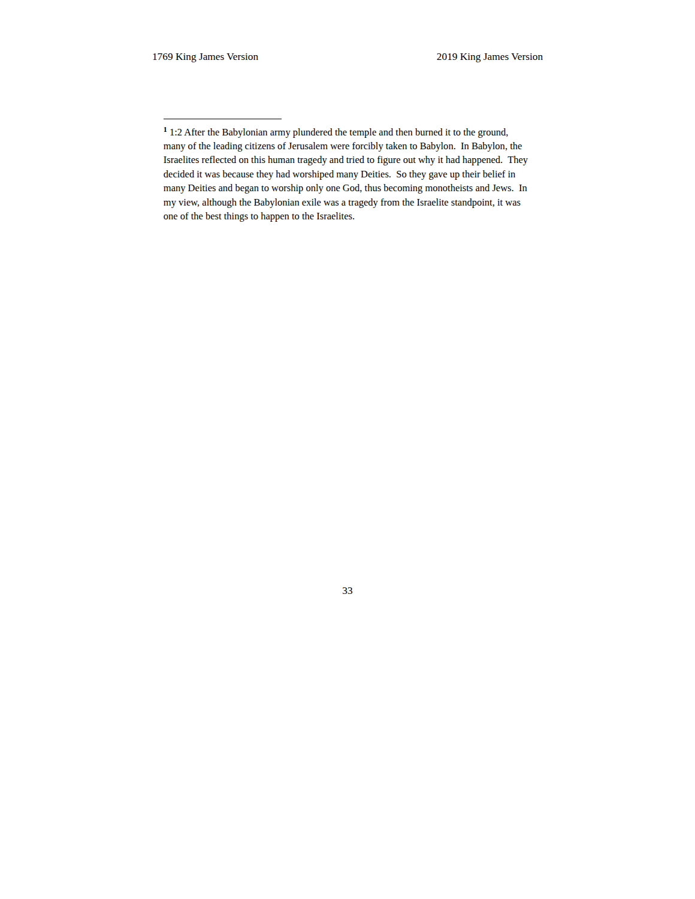1769 King James Version 2019 King James Version
1 1:2 After the Babylonian army plundered the temple and then burned it to the ground, many of the leading citizens of Jerusalem were forcibly taken to Babylon. In Babylon, the Israelites reflected on this human tragedy and tried to figure out why it had happened. They decided it was because they had worshiped many Deities. So they gave up their belief in many Deities and began to worship only one God, thus becoming monotheists and Jews. In my view, although the Babylonian exile was a tragedy from the Israelite standpoint, it was one of the best things to happen to the Israelites.
33